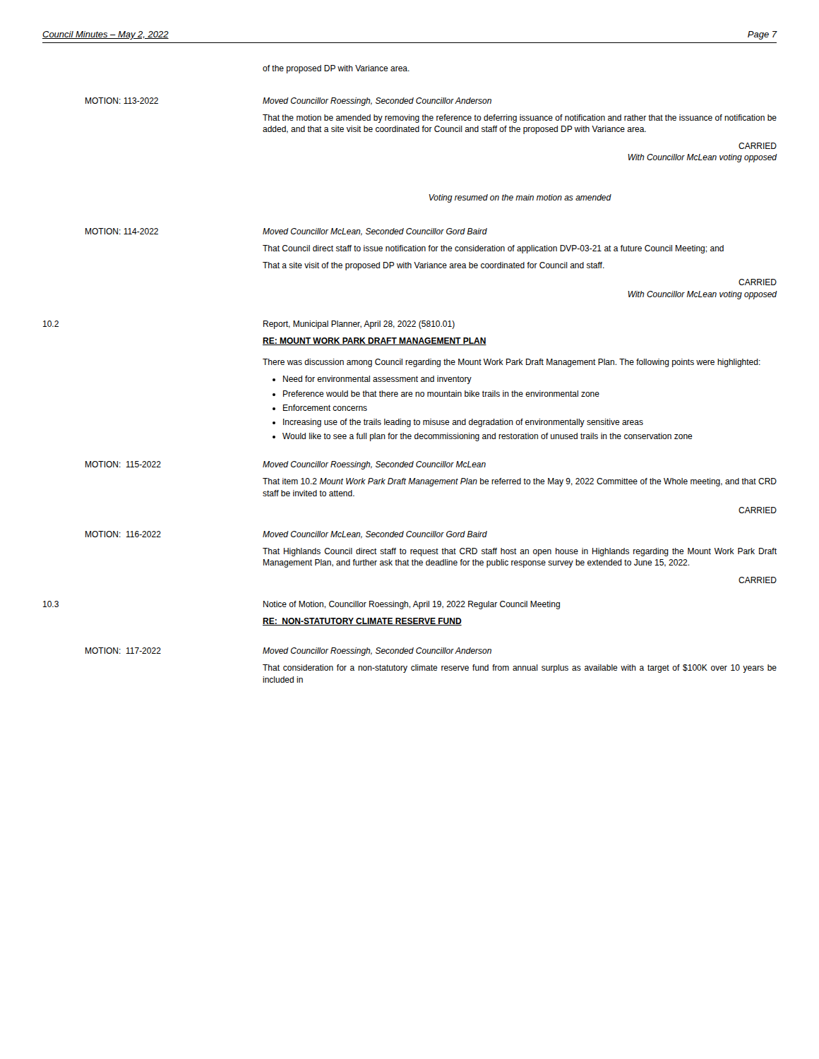Council Minutes – May 2, 2022
Page 7
of the proposed DP with Variance area.
MOTION: 113-2022
Moved Councillor Roessingh, Seconded Councillor Anderson
That the motion be amended by removing the reference to deferring issuance of notification and rather that the issuance of notification be added, and that a site visit be coordinated for Council and staff of the proposed DP with Variance area.
CARRIED
With Councillor McLean voting opposed
Voting resumed on the main motion as amended
MOTION: 114-2022
Moved Councillor McLean, Seconded Councillor Gord Baird
That Council direct staff to issue notification for the consideration of application DVP-03-21 at a future Council Meeting; and
That a site visit of the proposed DP with Variance area be coordinated for Council and staff.
CARRIED
With Councillor McLean voting opposed
10.2
Report, Municipal Planner, April 28, 2022 (5810.01)
RE: MOUNT WORK PARK DRAFT MANAGEMENT PLAN
There was discussion among Council regarding the Mount Work Park Draft Management Plan. The following points were highlighted:
Need for environmental assessment and inventory
Preference would be that there are no mountain bike trails in the environmental zone
Enforcement concerns
Increasing use of the trails leading to misuse and degradation of environmentally sensitive areas
Would like to see a full plan for the decommissioning and restoration of unused trails in the conservation zone
MOTION: 115-2022
Moved Councillor Roessingh, Seconded Councillor McLean
That item 10.2 Mount Work Park Draft Management Plan be referred to the May 9, 2022 Committee of the Whole meeting, and that CRD staff be invited to attend.
CARRIED
MOTION: 116-2022
Moved Councillor McLean, Seconded Councillor Gord Baird
That Highlands Council direct staff to request that CRD staff host an open house in Highlands regarding the Mount Work Park Draft Management Plan, and further ask that the deadline for the public response survey be extended to June 15, 2022.
CARRIED
10.3
Notice of Motion, Councillor Roessingh, April 19, 2022 Regular Council Meeting
RE: NON-STATUTORY CLIMATE RESERVE FUND
MOTION: 117-2022
Moved Councillor Roessingh, Seconded Councillor Anderson
That consideration for a non-statutory climate reserve fund from annual surplus as available with a target of $100K over 10 years be included in